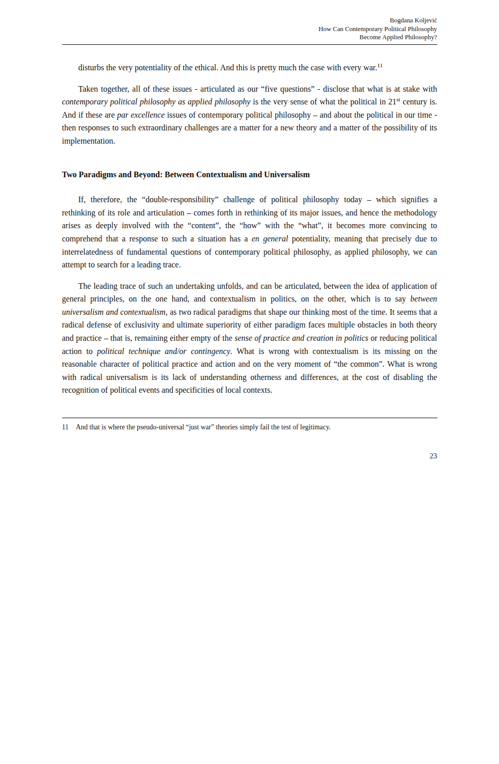Bogdana Koljević How Can Contemporary Political Philosophy Become Applied Philosophy?
disturbs the very potentiality of the ethical. And this is pretty much the case with every war.11
Taken together, all of these issues - articulated as our “five questions” - disclose that what is at stake with contemporary political philosophy as applied philosophy is the very sense of what the political in 21st century is. And if these are par excellence issues of contemporary political philosophy – and about the political in our time - then responses to such extraordinary challenges are a matter for a new theory and a matter of the possibility of its implementation.
Two Paradigms and Beyond: Between Contextualism and Universalism
If, therefore, the “double-responsibility” challenge of political philosophy today – which signifies a rethinking of its role and articulation – comes forth in rethinking of its major issues, and hence the methodology arises as deeply involved with the “content”, the “how” with the “what”, it becomes more convincing to comprehend that a response to such a situation has a en general potentiality, meaning that precisely due to interrelatedness of fundamental questions of contemporary political philosophy, as applied philosophy, we can attempt to search for a leading trace.
The leading trace of such an undertaking unfolds, and can be articulated, between the idea of application of general principles, on the one hand, and contextualism in politics, on the other, which is to say between universalism and contextualism, as two radical paradigms that shape our thinking most of the time. It seems that a radical defense of exclusivity and ultimate superiority of either paradigm faces multiple obstacles in both theory and practice – that is, remaining either empty of the sense of practice and creation in politics or reducing political action to political technique and/or contingency. What is wrong with contextualism is its missing on the reasonable character of political practice and action and on the very moment of “the common”. What is wrong with radical universalism is its lack of understanding otherness and differences, at the cost of disabling the recognition of political events and specificities of local contexts.
11 And that is where the pseudo-universal “just war” theories simply fail the test of legitimacy.
23